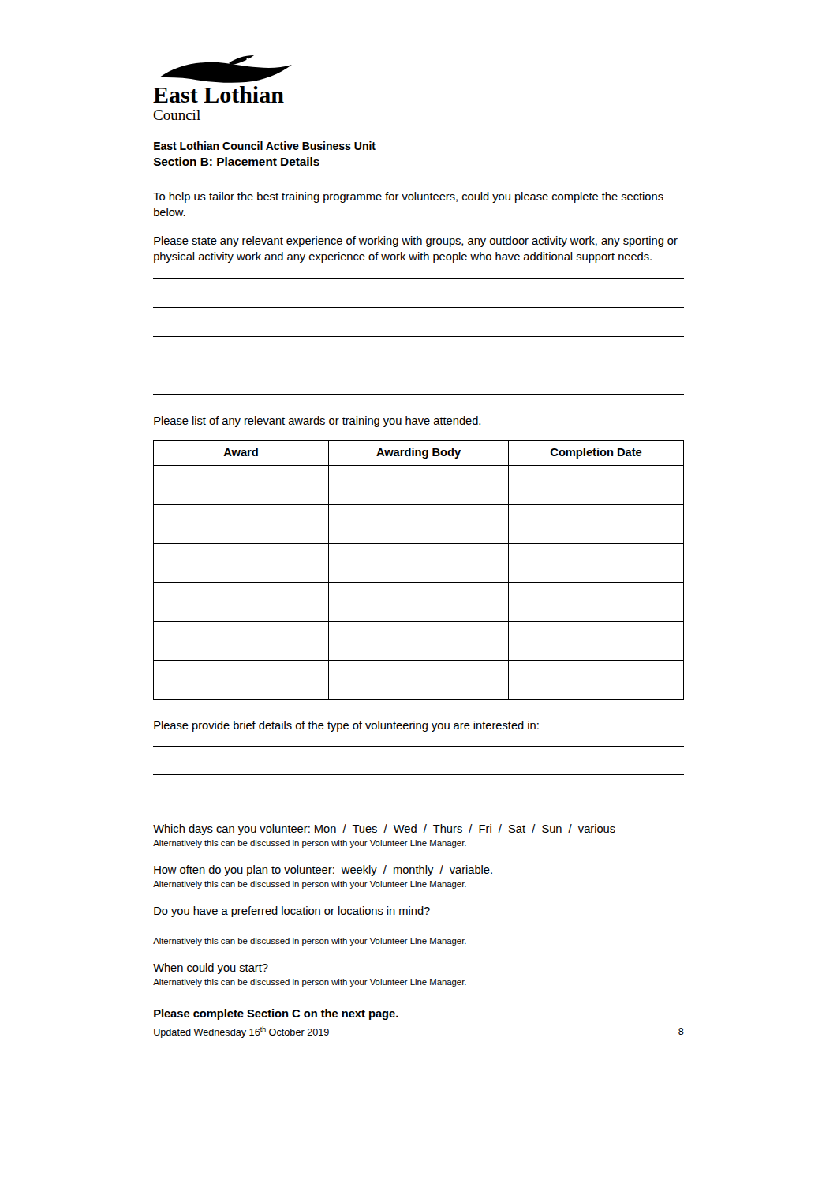East Lothian Council
East Lothian Council Active Business Unit
Section B: Placement Details
To help us tailor the best training programme for volunteers, could you please complete the sections below.
Please state any relevant experience of working with groups, any outdoor activity work, any sporting or physical activity work and any experience of work with people who have additional support needs.
Please list of any relevant awards or training you have attended.
| Award | Awarding Body | Completion Date |
| --- | --- | --- |
Please provide brief details of the type of volunteering you are interested in:
Which days can you volunteer: Mon / Tues / Wed / Thurs / Fri / Sat / Sun / various
Alternatively this can be discussed in person with your Volunteer Line Manager.
How often do you plan to volunteer: weekly / monthly / variable.
Alternatively this can be discussed in person with your Volunteer Line Manager.
Do you have a preferred location or locations in mind?
Alternatively this can be discussed in person with your Volunteer Line Manager.
When could you start?
Alternatively this can be discussed in person with your Volunteer Line Manager.
Please complete Section C on the next page.
Updated Wednesday 16th October 2019 8